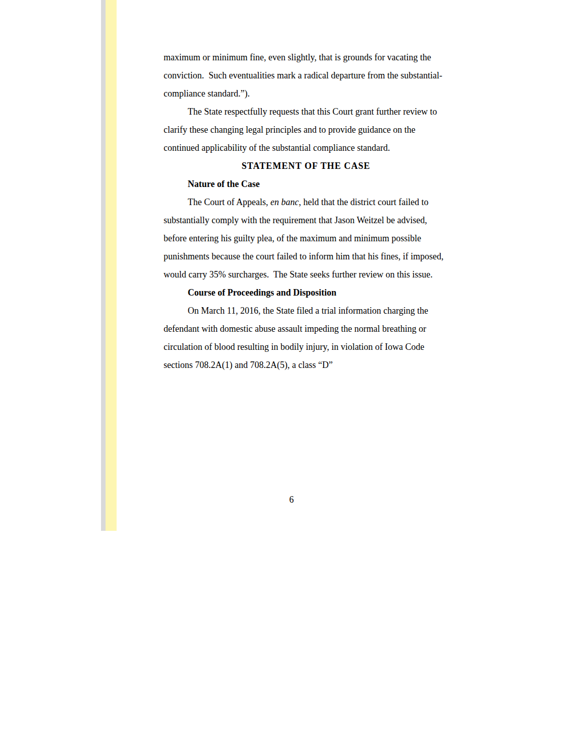maximum or minimum fine, even slightly, that is grounds for vacating the conviction. Such eventualities mark a radical departure from the substantial-compliance standard.”).
The State respectfully requests that this Court grant further review to clarify these changing legal principles and to provide guidance on the continued applicability of the substantial compliance standard.
STATEMENT OF THE CASE
Nature of the Case
The Court of Appeals, en banc, held that the district court failed to substantially comply with the requirement that Jason Weitzel be advised, before entering his guilty plea, of the maximum and minimum possible punishments because the court failed to inform him that his fines, if imposed, would carry 35% surcharges. The State seeks further review on this issue.
Course of Proceedings and Disposition
On March 11, 2016, the State filed a trial information charging the defendant with domestic abuse assault impeding the normal breathing or circulation of blood resulting in bodily injury, in violation of Iowa Code sections 708.2A(1) and 708.2A(5), a class “D”
6